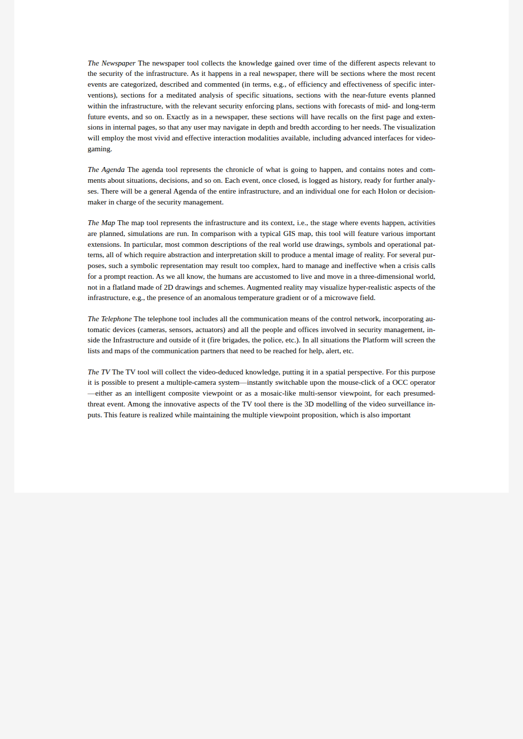The Newspaper The newspaper tool collects the knowledge gained over time of the different aspects relevant to the security of the infrastructure. As it happens in a real newspaper, there will be sections where the most recent events are categorized, described and commented (in terms, e.g., of efficiency and effectiveness of specific interventions), sections for a meditated analysis of specific situations, sections with the near-future events planned within the infrastructure, with the relevant security enforcing plans, sections with forecasts of mid- and long-term future events, and so on. Exactly as in a newspaper, these sections will have recalls on the first page and extensions in internal pages, so that any user may navigate in depth and bredth according to her needs. The visualization will employ the most vivid and effective interaction modalities available, including advanced interfaces for video-gaming.
The Agenda The agenda tool represents the chronicle of what is going to happen, and contains notes and comments about situations, decisions, and so on. Each event, once closed, is logged as history, ready for further analyses. There will be a general Agenda of the entire infrastructure, and an individual one for each Holon or decision-maker in charge of the security management.
The Map The map tool represents the infrastructure and its context, i.e., the stage where events happen, activities are planned, simulations are run. In comparison with a typical GIS map, this tool will feature various important extensions. In particular, most common descriptions of the real world use drawings, symbols and operational patterns, all of which require abstraction and interpretation skill to produce a mental image of reality. For several purposes, such a symbolic representation may result too complex, hard to manage and ineffective when a crisis calls for a prompt reaction. As we all know, the humans are accustomed to live and move in a three-dimensional world, not in a flatland made of 2D drawings and schemes. Augmented reality may visualize hyper-realistic aspects of the infrastructure, e.g., the presence of an anomalous temperature gradient or of a microwave field.
The Telephone The telephone tool includes all the communication means of the control network, incorporating automatic devices (cameras, sensors, actuators) and all the people and offices involved in security management, inside the Infrastructure and outside of it (fire brigades, the police, etc.). In all situations the Platform will screen the lists and maps of the communication partners that need to be reached for help, alert, etc.
The TV The TV tool will collect the video-deduced knowledge, putting it in a spatial perspective. For this purpose it is possible to present a multiple-camera system—instantly switchable upon the mouse-click of a OCC operator—either as an intelligent composite viewpoint or as a mosaic-like multi-sensor viewpoint, for each presumed-threat event. Among the innovative aspects of the TV tool there is the 3D modelling of the video surveillance inputs. This feature is realized while maintaining the multiple viewpoint proposition, which is also important